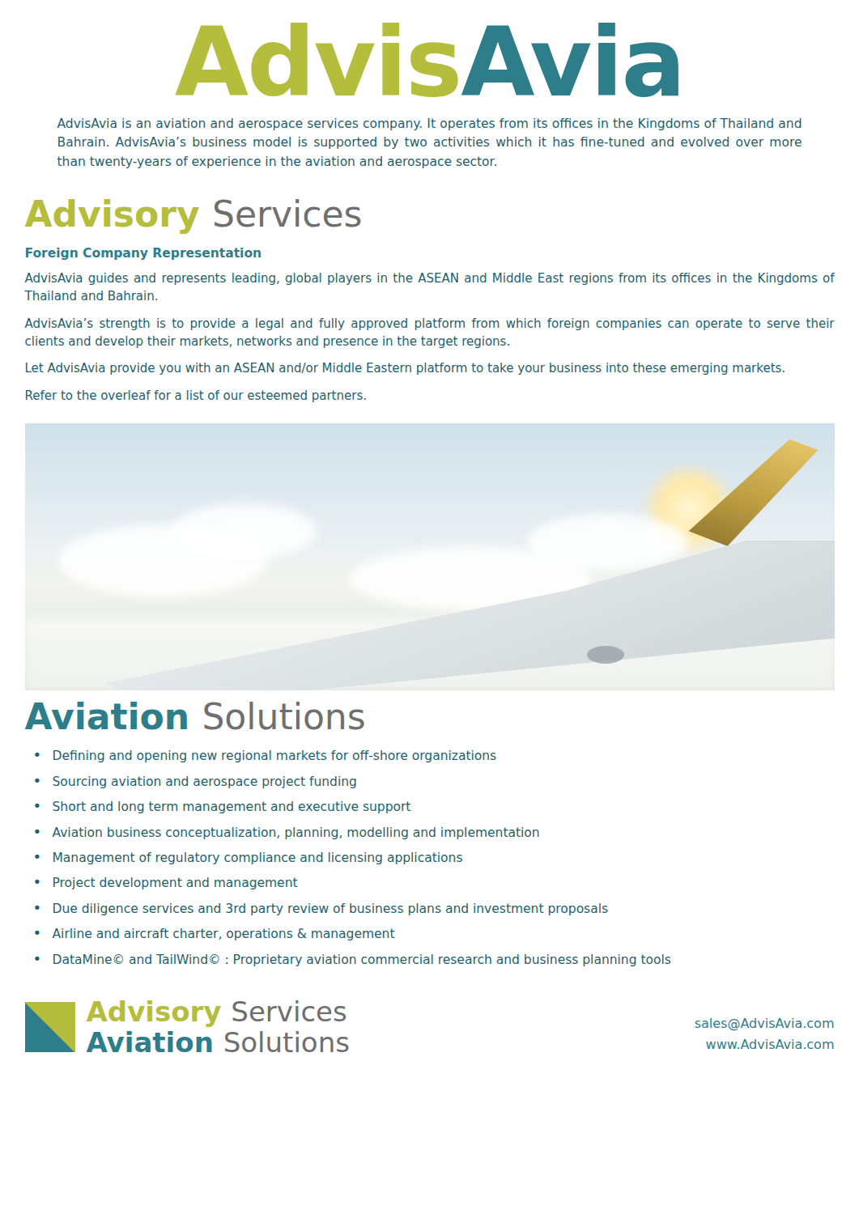Advis Avia
AdvisAvia is an aviation and aerospace services company. It operates from its offices in the Kingdoms of Thailand and Bahrain. AdvisAvia’s business model is supported by two activities which it has fine-tuned and evolved over more than twenty-years of experience in the aviation and aerospace sector.
Advisory Services
Foreign Company Representation
AdvisAvia guides and represents leading, global players in the ASEAN and Middle East regions from its offices in the Kingdoms of Thailand and Bahrain.
AdvisAvia’s strength is to provide a legal and fully approved platform from which foreign companies can operate to serve their clients and develop their markets, networks and presence in the target regions.
Let AdvisAvia provide you with an ASEAN and/or Middle Eastern platform to take your business into these emerging markets.
Refer to the overleaf for a list of our esteemed partners.
Aviation Solutions
Defining and opening new regional markets for off-shore organizations
Sourcing aviation and aerospace project funding
Short and long term management and executive support
Aviation business conceptualization, planning, modelling and implementation
Management of regulatory compliance and licensing applications
Project development and management
Due diligence services and 3rd party review of business plans and investment proposals
Airline and aircraft charter, operations & management
DataMine© and TailWind© : Proprietary aviation commercial research and business planning tools
Advisory Services
Aviation Solutions
sales@AdvisAvia.com
www.AdvisAvia.com